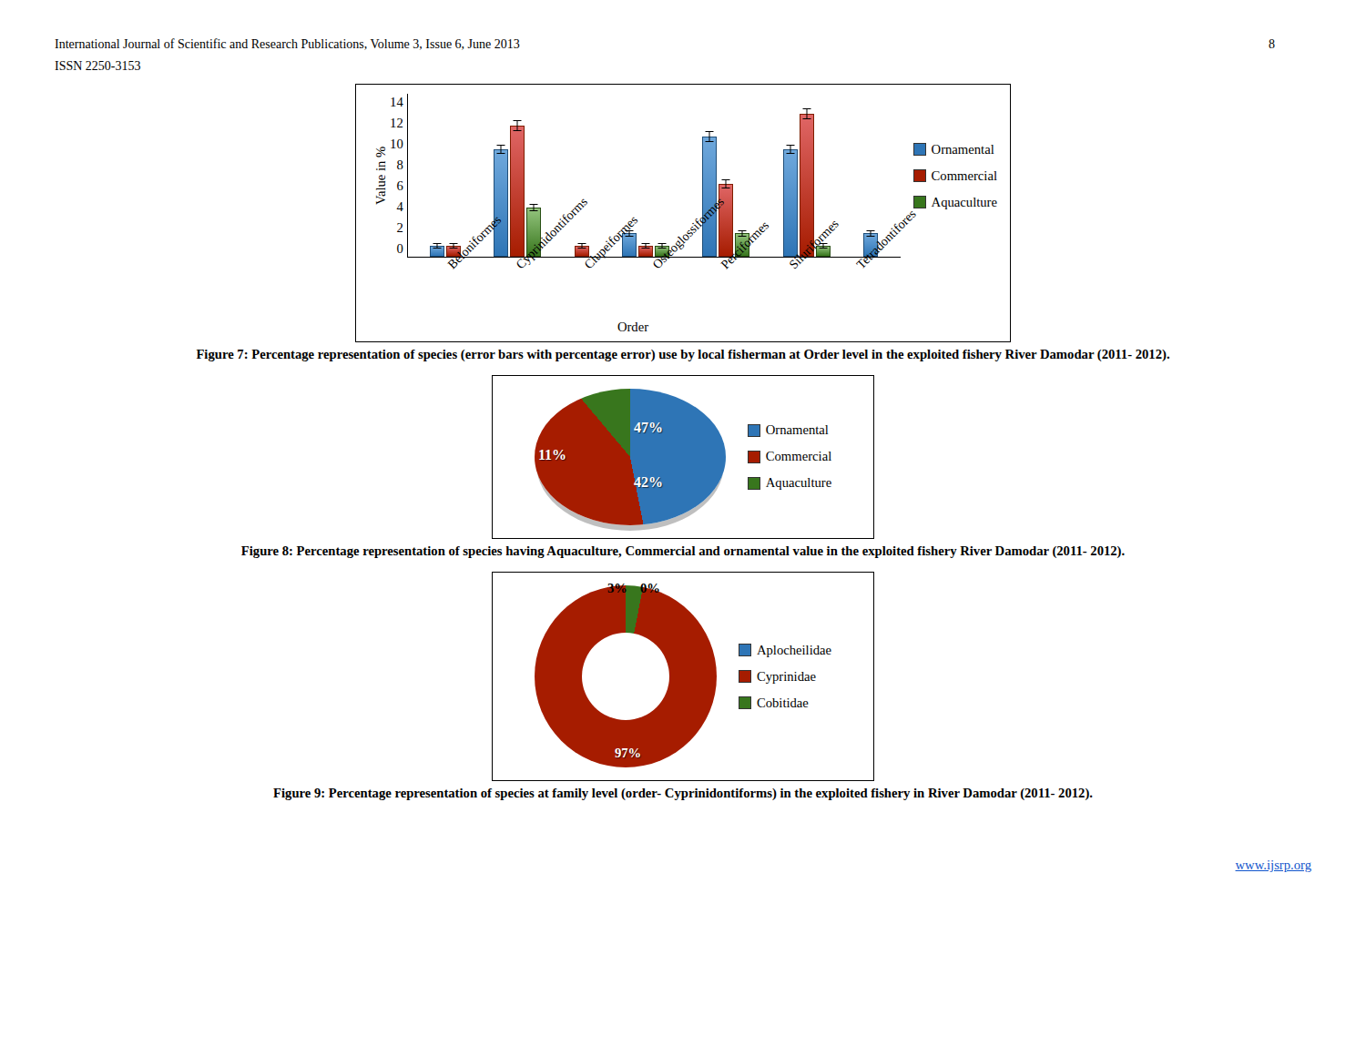International Journal of Scientific and Research Publications, Volume 3, Issue 6, June 2013
8
ISSN 2250-3153
Value in %
14
12
10
8
6
4
2
0
Ornamental
Commercial
Aquaculture
Beloniformes Cyprinidontiforms Clupeiformes Osteoglossiformes Perciformes Siluriformes Tetradontifores
Order
Figure 7: Percentage representation of species (error bars with percentage error) use by local fisherman at Order level in the exploited fishery River Damodar (2011- 2012).
47% 42% 11%
Ornamental
Commercial
Aquaculture
Figure 8: Percentage representation of species having Aquaculture, Commercial and ornamental value in the exploited fishery River Damodar (2011- 2012).
3% 0% 97%
Aplocheilidae
Cyprinidae
Cobitidae
Figure 9: Percentage representation of species at family level (order- Cyprinidontiforms) in the exploited fishery in River Damodar (2011- 2012).
www.ijsrp.org